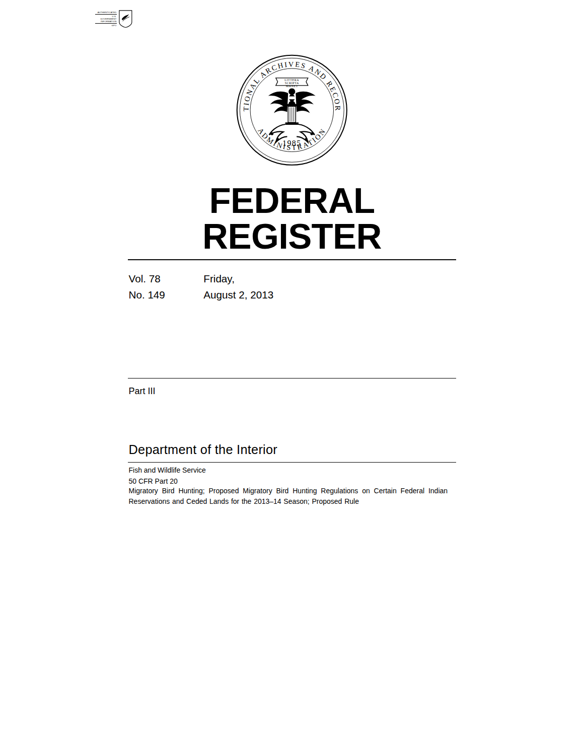AUTHENTICATED
U.S. GOVERNMENT
INFORMATION
GPO
NATIONAL ARCHIVES AND RECORDS ADMINISTRATION LITTERA SCRIPTA MANET 1985
FEDERAL REGISTER
Vol. 78
Friday,
No. 149
August 2, 2013
Part III
Department of the Interior
Fish and Wildlife Service
50 CFR Part 20
Migratory Bird Hunting; Proposed Migratory Bird Hunting Regulations on Certain Federal Indian Reservations and Ceded Lands for the 2013–14 Season; Proposed Rule